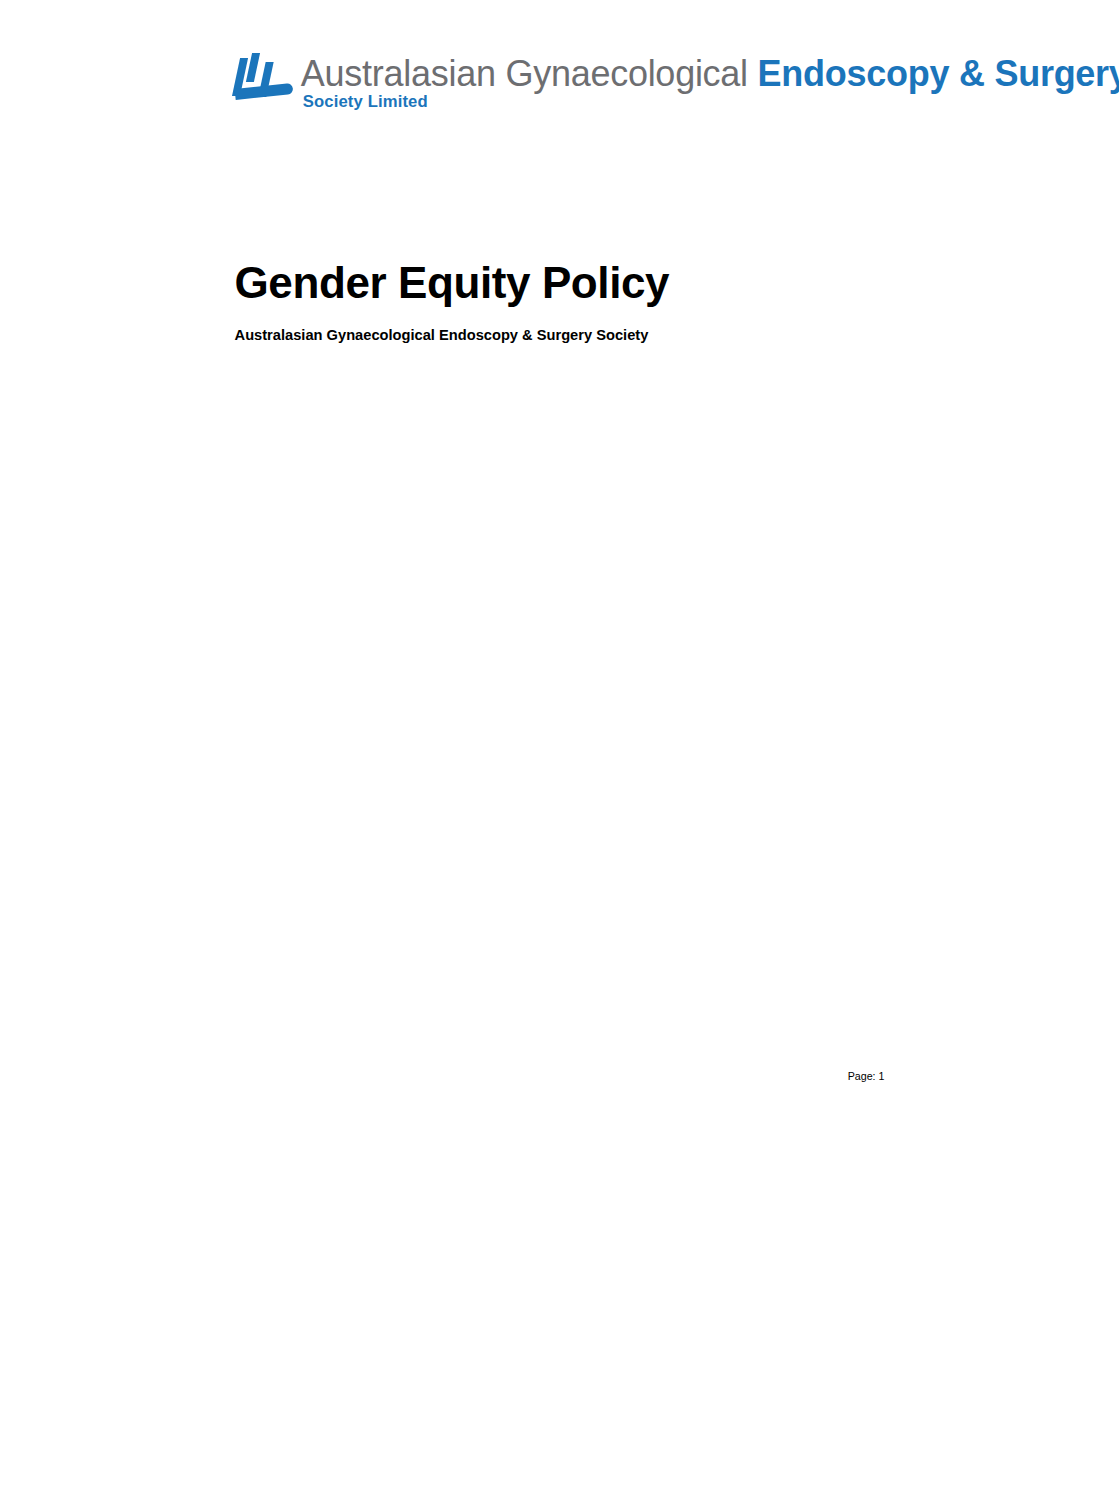Australasian Gynaecological Endoscopy & Surgery
Society Limited
Gender Equity Policy
Australasian Gynaecological Endoscopy & Surgery Society
Page: 1